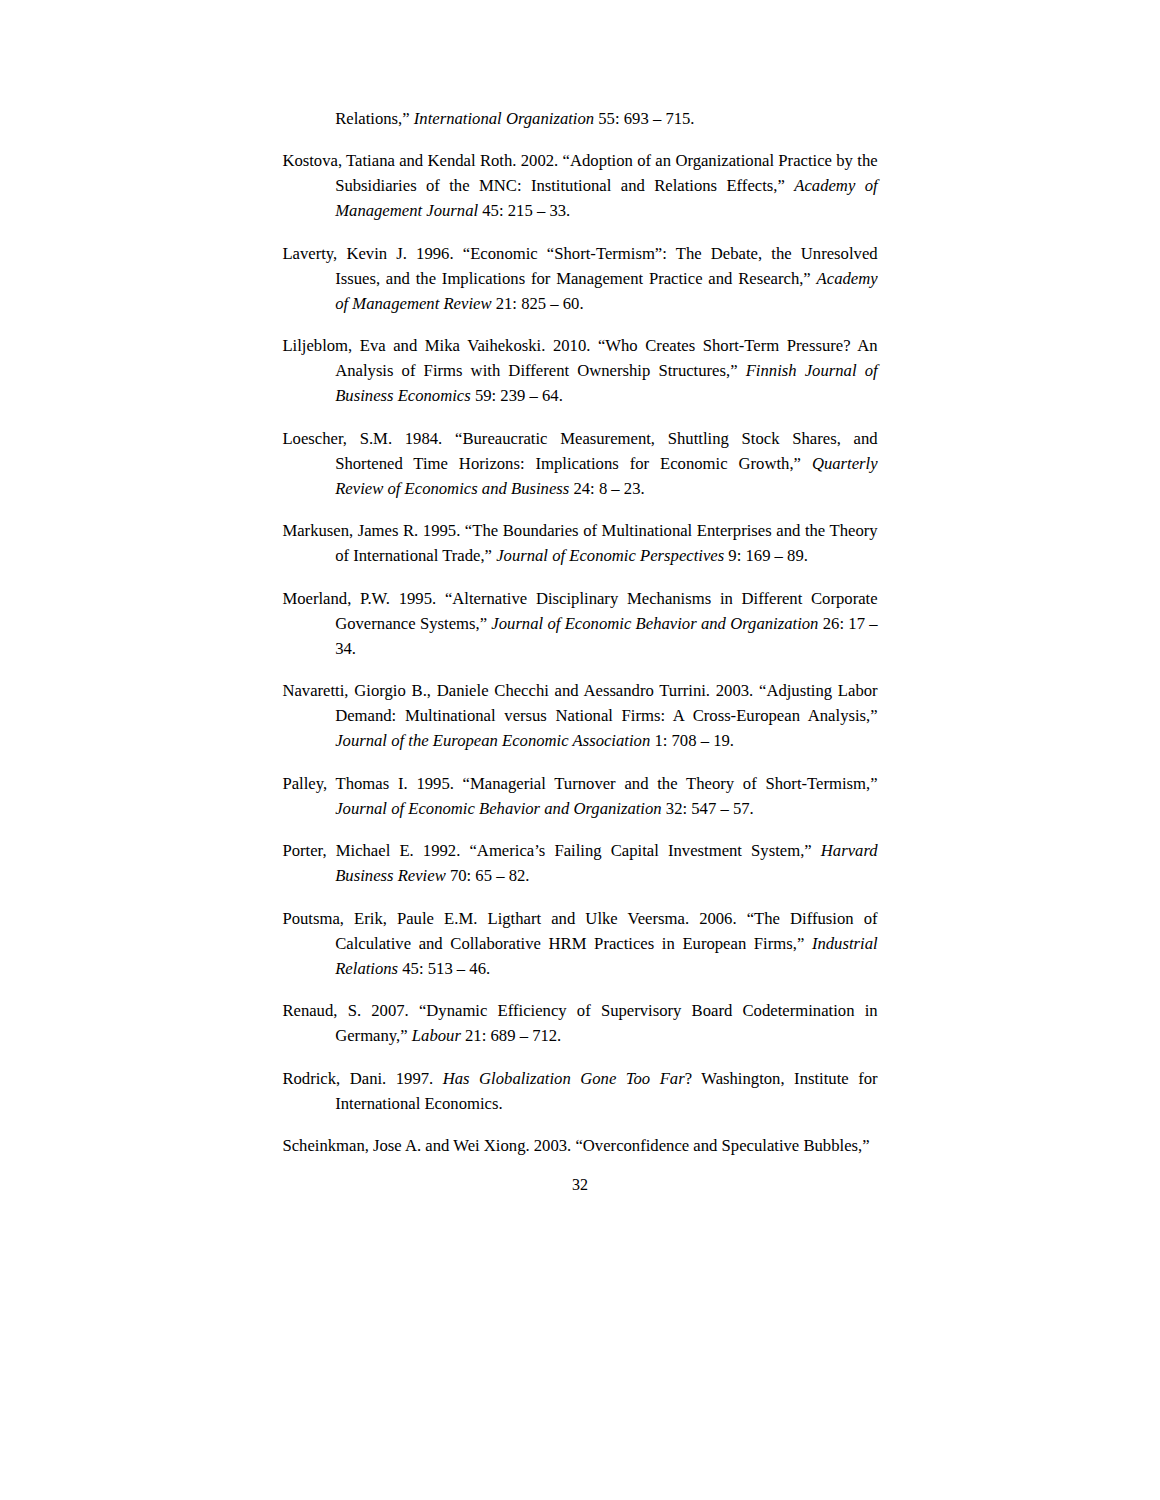Relations,” International Organization 55: 693 – 715.
Kostova, Tatiana and Kendal Roth. 2002. “Adoption of an Organizational Practice by the Subsidiaries of the MNC: Institutional and Relations Effects,” Academy of Management Journal 45: 215 – 33.
Laverty, Kevin J. 1996. “Economic “Short-Termism”: The Debate, the Unresolved Issues, and the Implications for Management Practice and Research,” Academy of Management Review 21: 825 – 60.
Liljeblom, Eva and Mika Vaihekoski. 2010. “Who Creates Short-Term Pressure? An Analysis of Firms with Different Ownership Structures,” Finnish Journal of Business Economics 59: 239 – 64.
Loescher, S.M. 1984. “Bureaucratic Measurement, Shuttling Stock Shares, and Shortened Time Horizons: Implications for Economic Growth,” Quarterly Review of Economics and Business 24: 8 – 23.
Markusen, James R. 1995. “The Boundaries of Multinational Enterprises and the Theory of International Trade,” Journal of Economic Perspectives 9: 169 – 89.
Moerland, P.W. 1995. “Alternative Disciplinary Mechanisms in Different Corporate Governance Systems,” Journal of Economic Behavior and Organization 26: 17 – 34.
Navaretti, Giorgio B., Daniele Checchi and Aessandro Turrini. 2003. “Adjusting Labor Demand: Multinational versus National Firms: A Cross-European Analysis,” Journal of the European Economic Association 1: 708 – 19.
Palley, Thomas I. 1995. “Managerial Turnover and the Theory of Short-Termism,” Journal of Economic Behavior and Organization 32: 547 – 57.
Porter, Michael E. 1992. “America’s Failing Capital Investment System,” Harvard Business Review 70: 65 – 82.
Poutsma, Erik, Paule E.M. Ligthart and Ulke Veersma. 2006. “The Diffusion of Calculative and Collaborative HRM Practices in European Firms,” Industrial Relations 45: 513 – 46.
Renaud, S. 2007. “Dynamic Efficiency of Supervisory Board Codetermination in Germany,” Labour 21: 689 – 712.
Rodrick, Dani. 1997. Has Globalization Gone Too Far? Washington, Institute for International Economics.
Scheinkman, Jose A. and Wei Xiong. 2003. “Overconfidence and Speculative Bubbles,”
32